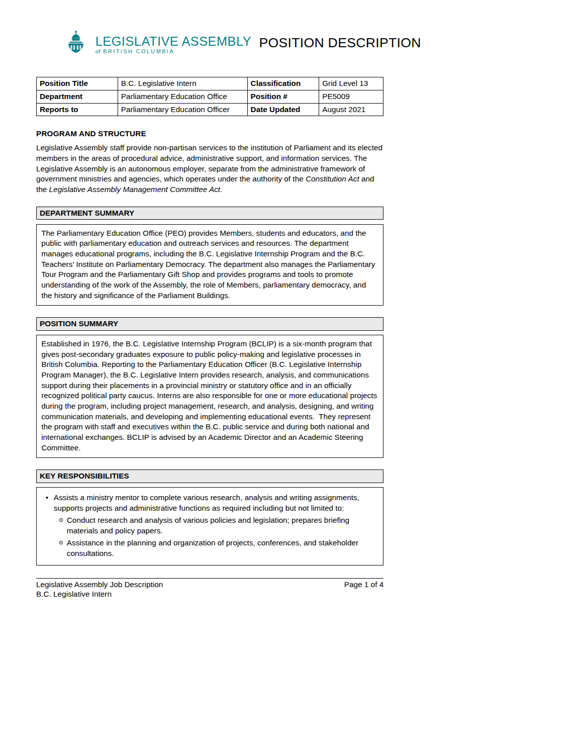LEGISLATIVE ASSEMBLY
of BRITISH COLUMBIA
POSITION DESCRIPTION
| Position Title | B.C. Legislative Intern | Classification | Grid Level 13 |
| Department | Parliamentary Education Office | Position # | PE5009 |
| Reports to | Parliamentary Education Officer | Date Updated | August 2021 |
PROGRAM AND STRUCTURE
Legislative Assembly staff provide non-partisan services to the institution of Parliament and its elected members in the areas of procedural advice, administrative support, and information services. The Legislative Assembly is an autonomous employer, separate from the administrative framework of government ministries and agencies, which operates under the authority of the Constitution Act and the Legislative Assembly Management Committee Act.
DEPARTMENT SUMMARY
The Parliamentary Education Office (PEO) provides Members, students and educators, and the public with parliamentary education and outreach services and resources. The department manages educational programs, including the B.C. Legislative Internship Program and the B.C. Teachers’ Institute on Parliamentary Democracy. The department also manages the Parliamentary Tour Program and the Parliamentary Gift Shop and provides programs and tools to promote understanding of the work of the Assembly, the role of Members, parliamentary democracy, and the history and significance of the Parliament Buildings.
POSITION SUMMARY
Established in 1976, the B.C. Legislative Internship Program (BCLIP) is a six-month program that gives post-secondary graduates exposure to public policy-making and legislative processes in British Columbia. Reporting to the Parliamentary Education Officer (B.C. Legislative Internship Program Manager), the B.C. Legislative Intern provides research, analysis, and communications support during their placements in a provincial ministry or statutory office and in an officially recognized political party caucus. Interns are also responsible for one or more educational projects during the program, including project management, research, and analysis, designing, and writing communication materials, and developing and implementing educational events. They represent the program with staff and executives within the B.C. public service and during both national and international exchanges. BCLIP is advised by an Academic Director and an Academic Steering Committee.
KEY RESPONSIBILITIES
Assists a ministry mentor to complete various research, analysis and writing assignments, supports projects and administrative functions as required including but not limited to:
Conduct research and analysis of various policies and legislation; prepares briefing materials and policy papers.
Assistance in the planning and organization of projects, conferences, and stakeholder consultations.
Legislative Assembly Job Description
B.C. Legislative Intern
Page 1 of 4